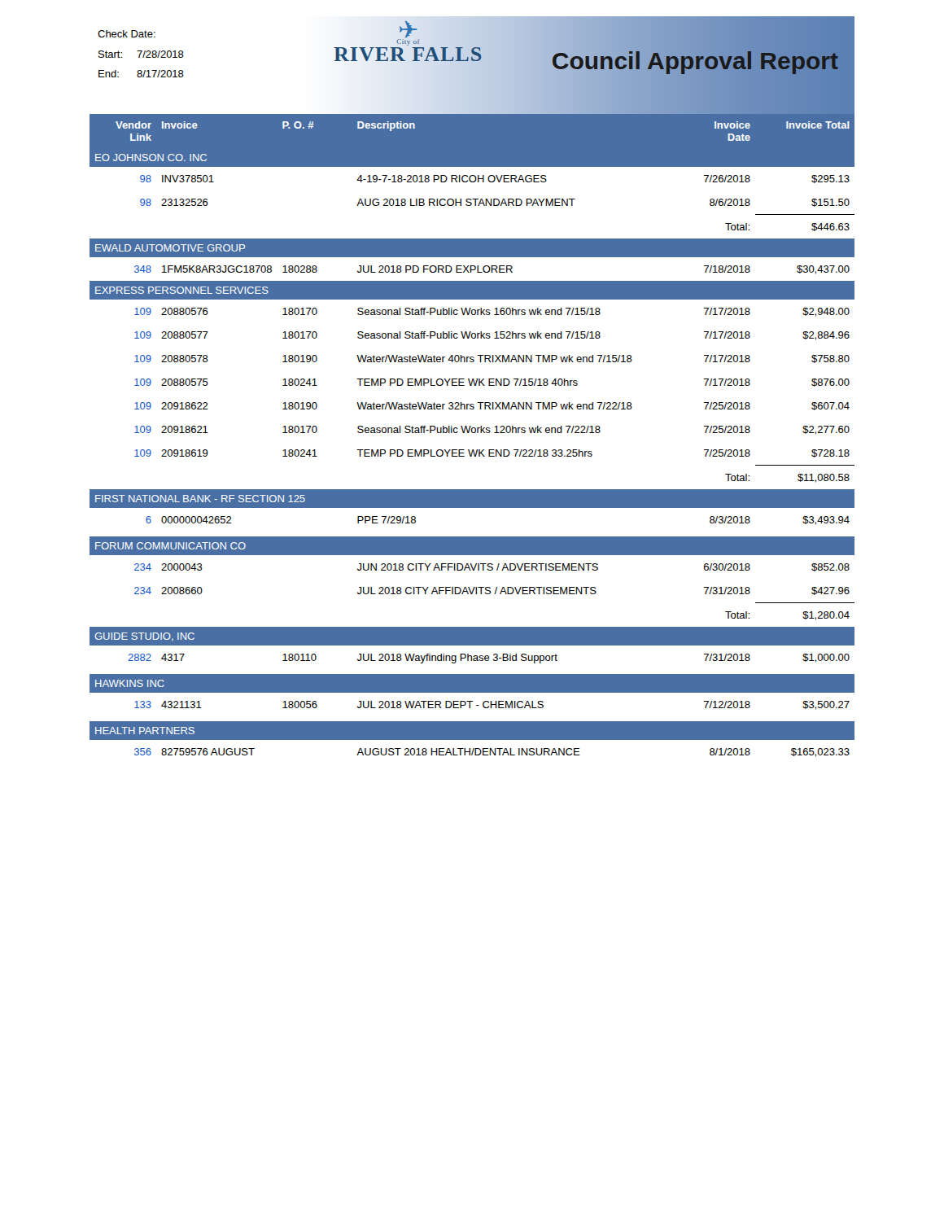Check Date:
Start: 7/28/2018
End: 8/17/2018
✈
City of
RIVER FALLS
Council Approval Report
| Vendor Link | Invoice | P. O. # | Description | Invoice Date | Invoice Total |
| --- | --- | --- | --- | --- | --- |
| EO JOHNSON CO. INC |
| 98 | INV378501 | | 4-19-7-18-2018 PD RICOH OVERAGES | 7/26/2018 | $295.13 |
| 98 | 23132526 | | AUG 2018 LIB RICOH STANDARD PAYMENT | 8/6/2018 | $151.50 |
| | Total: | $446.63 |
| EWALD AUTOMOTIVE GROUP |
| 348 | 1FM5K8AR3JGC18708 | 180288 | JUL 2018 PD FORD EXPLORER | 7/18/2018 | $30,437.00 |
| EXPRESS PERSONNEL SERVICES |
| 109 | 20880576 | 180170 | Seasonal Staff-Public Works 160hrs wk end 7/15/18 | 7/17/2018 | $2,948.00 |
| 109 | 20880577 | 180170 | Seasonal Staff-Public Works 152hrs wk end 7/15/18 | 7/17/2018 | $2,884.96 |
| 109 | 20880578 | 180190 | Water/WasteWater 40hrs TRIXMANN TMP wk end 7/15/18 | 7/17/2018 | $758.80 |
| 109 | 20880575 | 180241 | TEMP PD EMPLOYEE WK END 7/15/18 40hrs | 7/17/2018 | $876.00 |
| 109 | 20918622 | 180190 | Water/WasteWater 32hrs TRIXMANN TMP wk end 7/22/18 | 7/25/2018 | $607.04 |
| 109 | 20918621 | 180170 | Seasonal Staff-Public Works 120hrs wk end 7/22/18 | 7/25/2018 | $2,277.60 |
| 109 | 20918619 | 180241 | TEMP PD EMPLOYEE WK END 7/22/18 33.25hrs | 7/25/2018 | $728.18 |
| | Total: | $11,080.58 |
| FIRST NATIONAL BANK - RF SECTION 125 |
| 6 | 000000042652 | | PPE 7/29/18 | 8/3/2018 | $3,493.94 |
| FORUM COMMUNICATION CO |
| 234 | 2000043 | | JUN 2018 CITY AFFIDAVITS / ADVERTISEMENTS | 6/30/2018 | $852.08 |
| 234 | 2008660 | | JUL 2018 CITY AFFIDAVITS / ADVERTISEMENTS | 7/31/2018 | $427.96 |
| | Total: | $1,280.04 |
| GUIDE STUDIO, INC |
| 2882 | 4317 | 180110 | JUL 2018 Wayfinding Phase 3-Bid Support | 7/31/2018 | $1,000.00 |
| HAWKINS INC |
| 133 | 4321131 | 180056 | JUL 2018 WATER DEPT - CHEMICALS | 7/12/2018 | $3,500.27 |
| HEALTH PARTNERS |
| 356 | 82759576 AUGUST | | AUGUST 2018 HEALTH/DENTAL INSURANCE | 8/1/2018 | $165,023.33 |